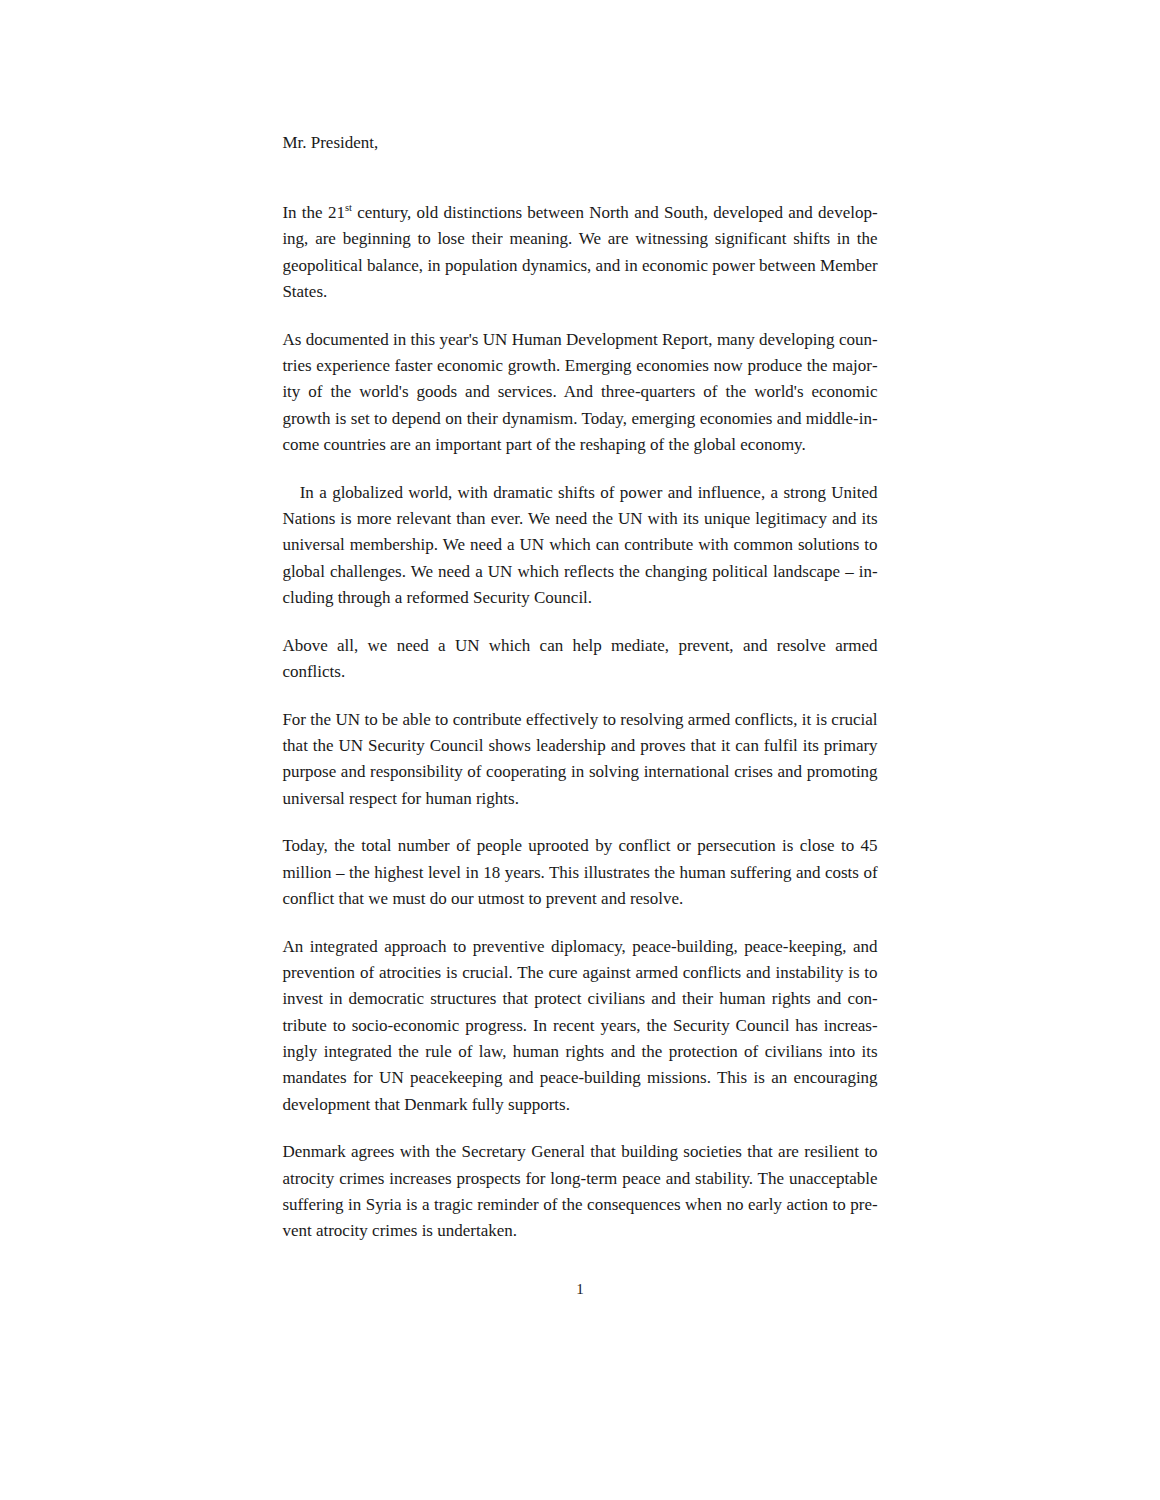Mr. President,
In the 21st century, old distinctions between North and South, developed and developing, are beginning to lose their meaning. We are witnessing significant shifts in the geopolitical balance, in population dynamics, and in economic power between Member States.
As documented in this year's UN Human Development Report, many developing countries experience faster economic growth. Emerging economies now produce the majority of the world's goods and services. And three-quarters of the world's economic growth is set to depend on their dynamism. Today, emerging economies and middle-income countries are an important part of the reshaping of the global economy.
In a globalized world, with dramatic shifts of power and influence, a strong United Nations is more relevant than ever. We need the UN with its unique legitimacy and its universal membership. We need a UN which can contribute with common solutions to global challenges. We need a UN which reflects the changing political landscape – including through a reformed Security Council.
Above all, we need a UN which can help mediate, prevent, and resolve armed conflicts.
For the UN to be able to contribute effectively to resolving armed conflicts, it is crucial that the UN Security Council shows leadership and proves that it can fulfil its primary purpose and responsibility of cooperating in solving international crises and promoting universal respect for human rights.
Today, the total number of people uprooted by conflict or persecution is close to 45 million – the highest level in 18 years. This illustrates the human suffering and costs of conflict that we must do our utmost to prevent and resolve.
An integrated approach to preventive diplomacy, peace-building, peace-keeping, and prevention of atrocities is crucial. The cure against armed conflicts and instability is to invest in democratic structures that protect civilians and their human rights and contribute to socio-economic progress. In recent years, the Security Council has increasingly integrated the rule of law, human rights and the protection of civilians into its mandates for UN peacekeeping and peace-building missions. This is an encouraging development that Denmark fully supports.
Denmark agrees with the Secretary General that building societies that are resilient to atrocity crimes increases prospects for long-term peace and stability. The unacceptable suffering in Syria is a tragic reminder of the consequences when no early action to prevent atrocity crimes is undertaken.
1